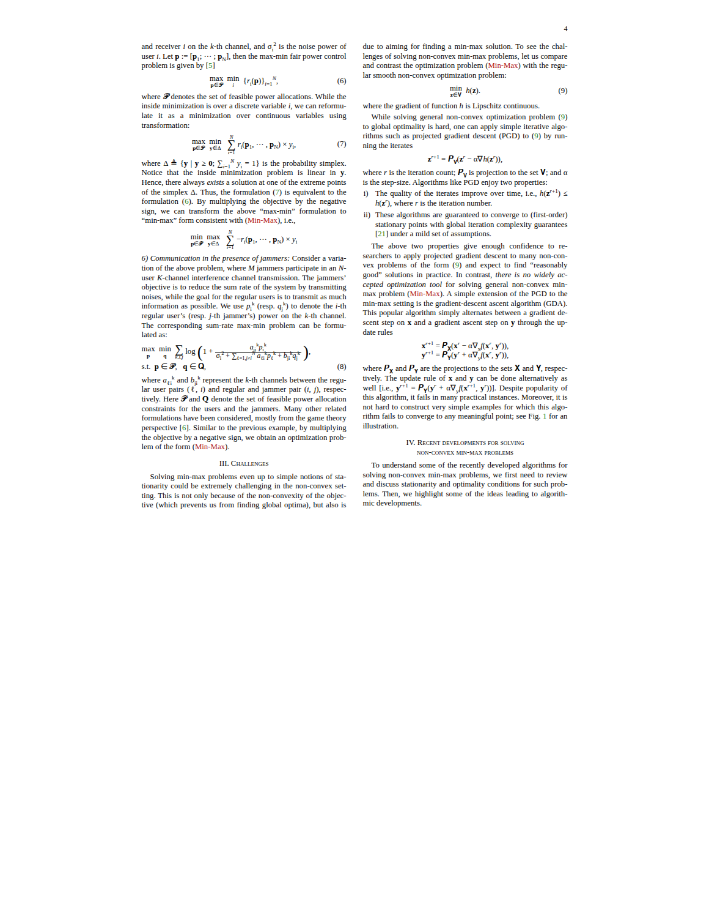4
and receiver i on the k-th channel, and σi2 is the noise power of user i. Let p := [p1; ··· ; pN], then the max-min fair power control problem is given by [5]
max p∈𝓟 min i {ri(p)}i=1N, (6)
where 𝓟 denotes the set of feasible power allocations. While the inside minimization is over a discrete variable i, we can reformulate it as a minimization over continuous variables using transformation:
max p∈𝓟 min y∈Δ N∑i=1 ri(p1, ··· , pN) × yi, (7)
where Δ ≜ {y | y ≥ 0; ∑i=1N yi = 1} is the probability simplex. Notice that the inside minimization problem is linear in y. Hence, there always exists a solution at one of the extreme points of the simplex Δ. Thus, the formulation (7) is equivalent to the formulation (6). By multiplying the objective by the negative sign, we can transform the above “max-min” formulation to “min-max” form consistent with (Min-Max), i.e.,
min p∈𝓟 max y∈Δ N∑i=1 −ri(p1, ··· , pN) × yi
6) Communication in the presence of jammers:
Consider a variation of the above problem, where M jammers participate in an N-user K-channel interference channel transmission. The jammers’ objective is to reduce the sum rate of the system by transmitting noises, while the goal for the regular users is to transmit as much information as possible. We use pik (resp. qjk) to denote the i-th regular user’s (resp. j-th jammer’s) power on the k-th channel. The corresponding sum-rate max-min problem can be formulated as:
max p min q ∑k,i,j log (1 + aiikpik σi2 + ∑ℓ=1,j≠iN aℓikpℓk + bjikqjk ),
s.t. p ∈ 𝓟, q ∈ 𝐐, (8)
where aℓik and bjik represent the k-th channels between the regular user pairs (ℓ, i) and regular and jammer pair (i, j), respectively. Here 𝓟 and 𝐐 denote the set of feasible power allocation constraints for the users and the jammers. Many other related formulations have been considered, mostly from the game theory perspective [6]. Similar to the previous example, by multiplying the objective by a negative sign, we obtain an optimization problem of the form (Min-Max).
III. Challenges
Solving min-max problems even up to simple notions of stationarity could be extremely challenging in the non-convex setting. This is not only because of the non-convexity of the objective (which prevents us from finding global optima), but also is due to aiming for finding a min-max solution. To see the challenges of solving non-convex min-max problems, let us compare and contrast the optimization problem (Min-Max) with the regular smooth non-convex optimization problem:
min z∈𝐕 h(z). (9)
where the gradient of function h is Lipschitz continuous.
While solving general non-convex optimization problem (9) to global optimality is hard, one can apply simple iterative algorithms such as projected gradient descent (PGD) to (9) by running the iterates
zr+1 = 𝑷𝐕(zr − α∇h(zr)),
where r is the iteration count; 𝑷𝐕 is projection to the set 𝐕; and α is the step-size. Algorithms like PGD enjoy two properties:
The quality of the iterates improve over time, i.e., h(zr+1) ≤ h(zr), where r is the iteration number.
These algorithms are guaranteed to converge to (first-order) stationary points with global iteration complexity guarantees [21] under a mild set of assumptions.
The above two properties give enough confidence to researchers to apply projected gradient descent to many non-convex problems of the form (9) and expect to find “reasonably good” solutions in practice. In contrast, there is no widely accepted optimization tool for solving general non-convex min-max problem (Min-Max). A simple extension of the PGD to the min-max setting is the gradient-descent ascent algorithm (GDA). This popular algorithm simply alternates between a gradient descent step on x and a gradient ascent step on y through the update rules
xr+1 = 𝑷𝐗(xr − α∇xf(xr, yr)),
yr+1 = 𝑷𝐘(yr + α∇yf(xr, yr)),
where 𝑷𝐗 and 𝑷𝐘 are the projections to the sets 𝐗 and 𝐘, respectively. The update rule of x and y can be done alternatively as well [i.e., yr+1 = 𝑷𝐘(yr + α∇yf(xr+1, yr))]. Despite popularity of this algorithm, it fails in many practical instances. Moreover, it is not hard to construct very simple examples for which this algorithm fails to converge to any meaningful point; see Fig. 1 for an illustration.
IV. Recent developments for solving
non-convex min-max problems
To understand some of the recently developed algorithms for solving non-convex min-max problems, we first need to review and discuss stationarity and optimality conditions for such problems. Then, we highlight some of the ideas leading to algorithmic developments.